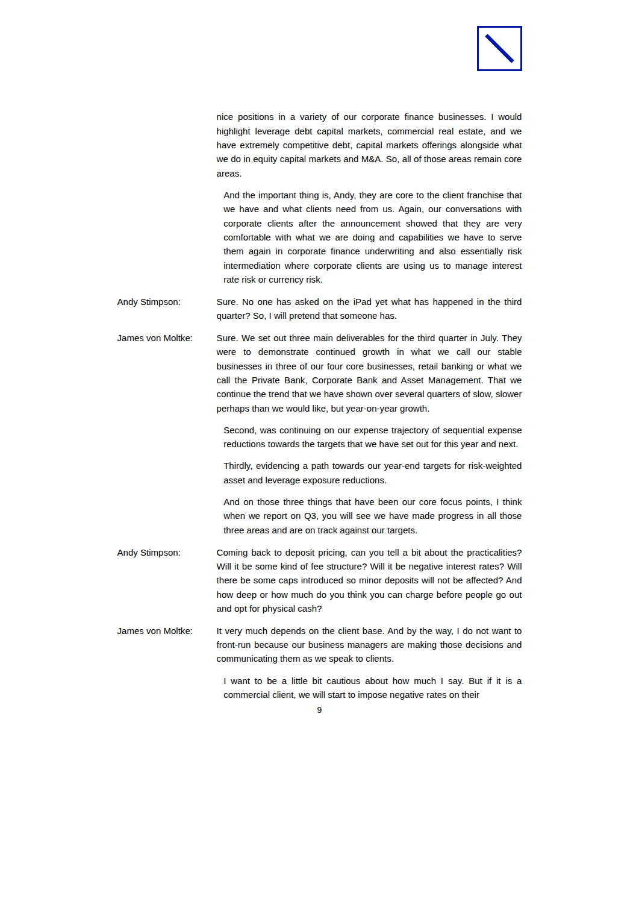| | nice positions in a variety of our corporate finance businesses. I would highlight leverage debt capital markets, commercial real estate, and we have extremely competitive debt, capital markets offerings alongside what we do in equity capital markets and M&A. So, all of those areas remain core areas. And the important thing is, Andy, they are core to the client franchise that we have and what clients need from us. Again, our conversations with corporate clients after the announcement showed that they are very comfortable with what we are doing and capabilities we have to serve them again in corporate finance underwriting and also essentially risk intermediation where corporate clients are using us to manage interest rate risk or currency risk. |
| Andy Stimpson: | Sure. No one has asked on the iPad yet what has happened in the third quarter? So, I will pretend that someone has. |
| James von Moltke: | Sure. We set out three main deliverables for the third quarter in July. They were to demonstrate continued growth in what we call our stable businesses in three of our four core businesses, retail banking or what we call the Private Bank, Corporate Bank and Asset Management. That we continue the trend that we have shown over several quarters of slow, slower perhaps than we would like, but year-on-year growth. Second, was continuing on our expense trajectory of sequential expense reductions towards the targets that we have set out for this year and next. Thirdly, evidencing a path towards our year-end targets for risk-weighted asset and leverage exposure reductions. And on those three things that have been our core focus points, I think when we report on Q3, you will see we have made progress in all those three areas and are on track against our targets. |
| Andy Stimpson: | Coming back to deposit pricing, can you tell a bit about the practicalities? Will it be some kind of fee structure? Will it be negative interest rates? Will there be some caps introduced so minor deposits will not be affected? And how deep or how much do you think you can charge before people go out and opt for physical cash? |
| James von Moltke: | It very much depends on the client base. And by the way, I do not want to front-run because our business managers are making those decisions and communicating them as we speak to clients. I want to be a little bit cautious about how much I say. But if it is a commercial client, we will start to impose negative rates on their |
9